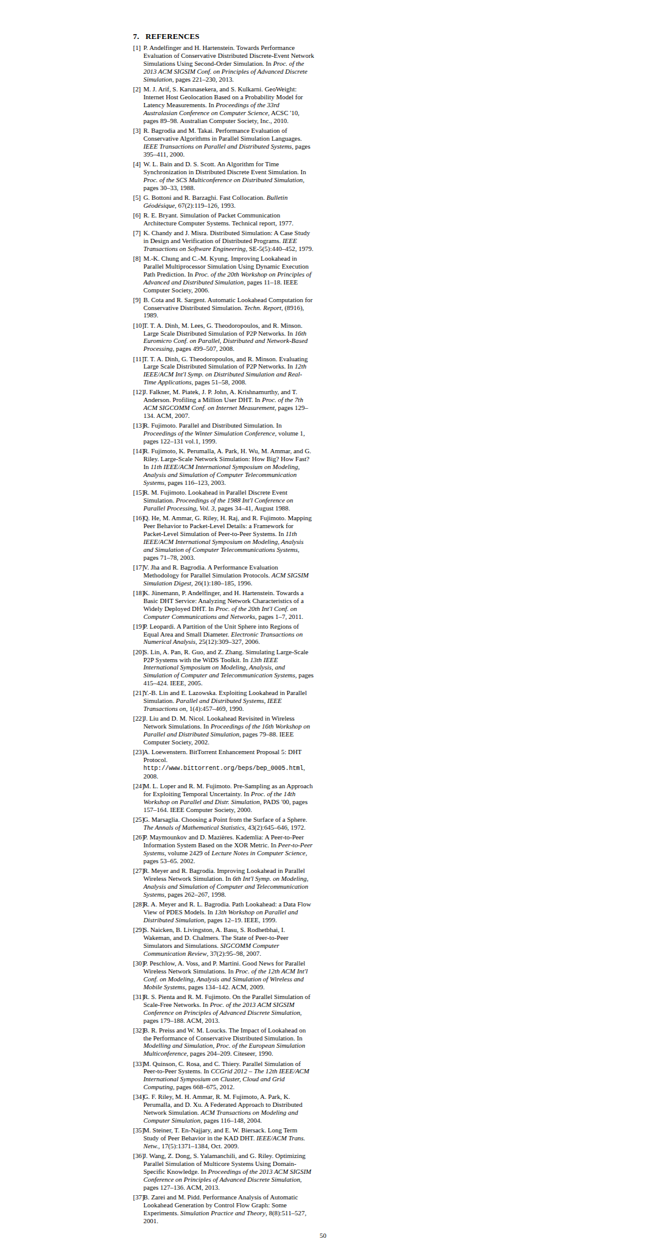7. REFERENCES
[1] P. Andelfinger and H. Hartenstein. Towards Performance Evaluation of Conservative Distributed Discrete-Event Network Simulations Using Second-Order Simulation. In Proc. of the 2013 ACM SIGSIM Conf. on Principles of Advanced Discrete Simulation, pages 221–230, 2013.
[2] M. J. Arif, S. Karunasekera, and S. Kulkarni. GeoWeight: Internet Host Geolocation Based on a Probability Model for Latency Measurements. In Proceedings of the 33rd Australasian Conference on Computer Science, ACSC '10, pages 89–98. Australian Computer Society, Inc., 2010.
[3] R. Bagrodia and M. Takai. Performance Evaluation of Conservative Algorithms in Parallel Simulation Languages. IEEE Transactions on Parallel and Distributed Systems, pages 395–411, 2000.
[4] W. L. Bain and D. S. Scott. An Algorithm for Time Synchronization in Distributed Discrete Event Simulation. In Proc. of the SCS Multiconference on Distributed Simulation, pages 30–33, 1988.
[5] G. Bottoni and R. Barzaghi. Fast Collocation. Bulletin Géodésique, 67(2):119–126, 1993.
[6] R. E. Bryant. Simulation of Packet Communication Architecture Computer Systems. Technical report, 1977.
[7] K. Chandy and J. Misra. Distributed Simulation: A Case Study in Design and Verification of Distributed Programs. IEEE Transactions on Software Engineering, SE-5(5):440–452, 1979.
[8] M.-K. Chung and C.-M. Kyung. Improving Lookahead in Parallel Multiprocessor Simulation Using Dynamic Execution Path Prediction. In Proc. of the 20th Workshop on Principles of Advanced and Distributed Simulation, pages 11–18. IEEE Computer Society, 2006.
[9] B. Cota and R. Sargent. Automatic Lookahead Computation for Conservative Distributed Simulation. Techn. Report, (8916), 1989.
[10] T. T. A. Dinh, M. Lees, G. Theodoropoulos, and R. Minson. Large Scale Distributed Simulation of P2P Networks. In 16th Euromicro Conf. on Parallel, Distributed and Network-Based Processing, pages 499–507, 2008.
[11] T. T. A. Dinh, G. Theodoropoulos, and R. Minson. Evaluating Large Scale Distributed Simulation of P2P Networks. In 12th IEEE/ACM Int'l Symp. on Distributed Simulation and Real-Time Applications, pages 51–58, 2008.
[12] J. Falkner, M. Piatek, J. P. John, A. Krishnamurthy, and T. Anderson. Profiling a Million User DHT. In Proc. of the 7th ACM SIGCOMM Conf. on Internet Measurement, pages 129–134. ACM, 2007.
[13] R. Fujimoto. Parallel and Distributed Simulation. In Proceedings of the Winter Simulation Conference, volume 1, pages 122–131 vol.1, 1999.
[14] R. Fujimoto, K. Perumalla, A. Park, H. Wu, M. Ammar, and G. Riley. Large-Scale Network Simulation: How Big? How Fast? In 11th IEEE/ACM International Symposium on Modeling, Analysis and Simulation of Computer Telecommunication Systems, pages 116–123, 2003.
[15] R. M. Fujimoto. Lookahead in Parallel Discrete Event Simulation. Proceedings of the 1988 Int'l Conference on Parallel Processing, Vol. 3, pages 34–41, August 1988.
[16] Q. He, M. Ammar, G. Riley, H. Raj, and R. Fujimoto. Mapping Peer Behavior to Packet-Level Details: a Framework for Packet-Level Simulation of Peer-to-Peer Systems. In 11th IEEE/ACM International Symposium on Modeling, Analysis and Simulation of Computer Telecommunications Systems, pages 71–78, 2003.
[17] V. Jha and R. Bagrodia. A Performance Evaluation Methodology for Parallel Simulation Protocols. ACM SIGSIM Simulation Digest, 26(1):180–185, 1996.
[18] K. Jünemann, P. Andelfinger, and H. Hartenstein. Towards a Basic DHT Service: Analyzing Network Characteristics of a Widely Deployed DHT. In Proc. of the 20th Int'l Conf. on Computer Communications and Networks, pages 1–7, 2011.
[19] P. Leopardi. A Partition of the Unit Sphere into Regions of Equal Area and Small Diameter. Electronic Transactions on Numerical Analysis, 25(12):309–327, 2006.
[20] S. Lin, A. Pan, R. Guo, and Z. Zhang. Simulating Large-Scale P2P Systems with the WiDS Toolkit. In 13th IEEE International Symposium on Modeling, Analysis, and Simulation of Computer and Telecommunication Systems, pages 415–424. IEEE, 2005.
[21] Y.-B. Lin and E. Lazowska. Exploiting Lookahead in Parallel Simulation. Parallel and Distributed Systems, IEEE Transactions on, 1(4):457–469, 1990.
[22] J. Liu and D. M. Nicol. Lookahead Revisited in Wireless Network Simulations. In Proceedings of the 16th Workshop on Parallel and Distributed Simulation, pages 79–88. IEEE Computer Society, 2002.
[23] A. Loewenstern. BitTorrent Enhancement Proposal 5: DHT Protocol.
http://www.bittorrent.org/beps/bep_0005.html, 2008.
[24] M. L. Loper and R. M. Fujimoto. Pre-Sampling as an Approach for Exploiting Temporal Uncertainty. In Proc. of the 14th Workshop on Parallel and Distr. Simulation, PADS '00, pages 157–164. IEEE Computer Society, 2000.
[25] G. Marsaglia. Choosing a Point from the Surface of a Sphere. The Annals of Mathematical Statistics, 43(2):645–646, 1972.
[26] P. Maymounkov and D. Mazières. Kademlia: A Peer-to-Peer Information System Based on the XOR Metric. In Peer-to-Peer Systems, volume 2429 of Lecture Notes in Computer Science, pages 53–65. 2002.
[27] R. Meyer and R. Bagrodia. Improving Lookahead in Parallel Wireless Network Simulation. In 6th Int'l Symp. on Modeling, Analysis and Simulation of Computer and Telecommunication Systems, pages 262–267, 1998.
[28] R. A. Meyer and R. L. Bagrodia. Path Lookahead: a Data Flow View of PDES Models. In 13th Workshop on Parallel and Distributed Simulation, pages 12–19. IEEE, 1999.
[29] S. Naicken, B. Livingston, A. Basu, S. Rodhetbhai, I. Wakeman, and D. Chalmers. The State of Peer-to-Peer Simulators and Simulations. SIGCOMM Computer Communication Review, 37(2):95–98, 2007.
[30] P. Peschlow, A. Voss, and P. Martini. Good News for Parallel Wireless Network Simulations. In Proc. of the 12th ACM Int'l Conf. on Modeling, Analysis and Simulation of Wireless and Mobile Systems, pages 134–142. ACM, 2009.
[31] R. S. Pienta and R. M. Fujimoto. On the Parallel Simulation of Scale-Free Networks. In Proc. of the 2013 ACM SIGSIM Conference on Principles of Advanced Discrete Simulation, pages 179–188. ACM, 2013.
[32] B. R. Preiss and W. M. Loucks. The Impact of Lookahead on the Performance of Conservative Distributed Simulation. In Modelling and Simulation, Proc. of the European Simulation Multiconference, pages 204–209. Citeseer, 1990.
[33] M. Quinson, C. Rosa, and C. Thiery. Parallel Simulation of Peer-to-Peer Systems. In CCGrid 2012 – The 12th IEEE/ACM International Symposium on Cluster, Cloud and Grid Computing, pages 668–675, 2012.
[34] G. F. Riley, M. H. Ammar, R. M. Fujimoto, A. Park, K. Perumalla, and D. Xu. A Federated Approach to Distributed Network Simulation. ACM Transactions on Modeling and Computer Simulation, pages 116–148, 2004.
[35] M. Steiner, T. En-Najjary, and E. W. Biersack. Long Term Study of Peer Behavior in the KAD DHT. IEEE/ACM Trans. Netw., 17(5):1371–1384, Oct. 2009.
[36] J. Wang, Z. Dong, S. Yalamanchili, and G. Riley. Optimizing Parallel Simulation of Multicore Systems Using Domain-Specific Knowledge. In Proceedings of the 2013 ACM SIGSIM Conference on Principles of Advanced Discrete Simulation, pages 127–136. ACM, 2013.
[37] B. Zarei and M. Pidd. Performance Analysis of Automatic Lookahead Generation by Control Flow Graph: Some Experiments. Simulation Practice and Theory, 8(8):511–527, 2001.
50